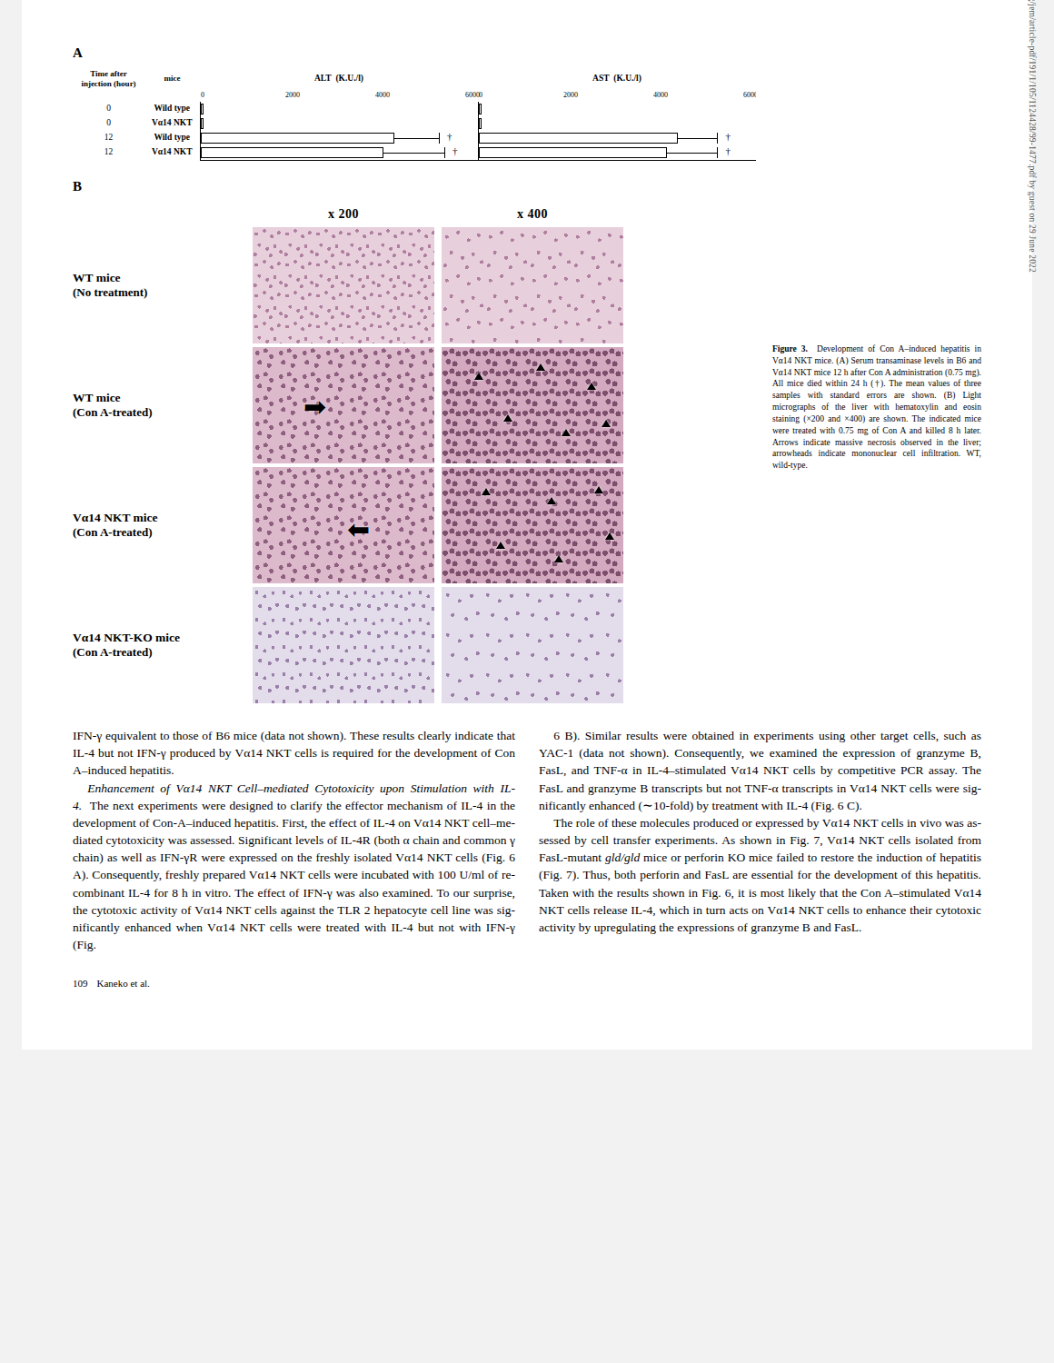Downloaded from http://rupress.org/jem/article-pdf/191/1/105/1124428/99-1477.pdf by guest on 29 June 2022
A
| Time after injection (hour) | mice | ALT (K.U./l) | AST (K.U./l) |
| | | 0 2000 4000 6000 | 0 2000 4000 6000 |
| 0 | Wild type | | |
| 0 | Vα14 NKT | | |
| 12 | Wild type | † | † |
| 12 | Vα14 NKT | † | † |
B
x 200
x 400
WT mice(No treatment)
WT mice(Con A-treated)
➡
Vα14 NKT mice(Con A-treated)
⬅
Vα14 NKT-KO mice(Con A-treated)
Figure 3. Development of Con A–induced hepatitis in Vα14 NKT mice. (A) Serum transaminase levels in B6 and Vα14 NKT mice 12 h after Con A administration (0.75 mg). All mice died within 24 h (†). The mean values of three samples with standard errors are shown. (B) Light micrographs of the liver with hematoxylin and eosin staining (×200 and ×400) are shown. The indicated mice were treated with 0.75 mg of Con A and killed 8 h later. Arrows indicate massive necrosis observed in the liver; arrowheads indicate mononuclear cell infiltration. WT, wild-type.
IFN-γ equivalent to those of B6 mice (data not shown). These results clearly indicate that IL-4 but not IFN-γ produced by Vα14 NKT cells is required for the development of Con A–induced hepatitis.
Enhancement of Vα14 NKT Cell–mediated Cytotoxicity upon Stimulation with IL-4. The next experiments were designed to clarify the effector mechanism of IL-4 in the development of Con-A–induced hepatitis. First, the effect of IL-4 on Vα14 NKT cell–mediated cytotoxicity was assessed. Significant levels of IL-4R (both α chain and common γ chain) as well as IFN-γR were expressed on the freshly isolated Vα14 NKT cells (Fig. 6 A). Consequently, freshly prepared Vα14 NKT cells were incubated with 100 U/ml of recombinant IL-4 for 8 h in vitro. The effect of IFN-γ was also examined. To our surprise, the cytotoxic activity of Vα14 NKT cells against the TLR 2 hepatocyte cell line was significantly enhanced when Vα14 NKT cells were treated with IL-4 but not with IFN-γ (Fig.
6 B). Similar results were obtained in experiments using other target cells, such as YAC-1 (data not shown). Consequently, we examined the expression of granzyme B, FasL, and TNF-α in IL-4–stimulated Vα14 NKT cells by competitive PCR assay. The FasL and granzyme B transcripts but not TNF-α transcripts in Vα14 NKT cells were significantly enhanced (∼10-fold) by treatment with IL-4 (Fig. 6 C).
The role of these molecules produced or expressed by Vα14 NKT cells in vivo was assessed by cell transfer experiments. As shown in Fig. 7, Vα14 NKT cells isolated from FasL-mutant gld/gld mice or perforin KO mice failed to restore the induction of hepatitis (Fig. 7). Thus, both perforin and FasL are essential for the development of this hepatitis. Taken with the results shown in Fig. 6, it is most likely that the Con A–stimulated Vα14 NKT cells release IL-4, which in turn acts on Vα14 NKT cells to enhance their cytotoxic activity by upregulating the expressions of granzyme B and FasL.
109 Kaneko et al.